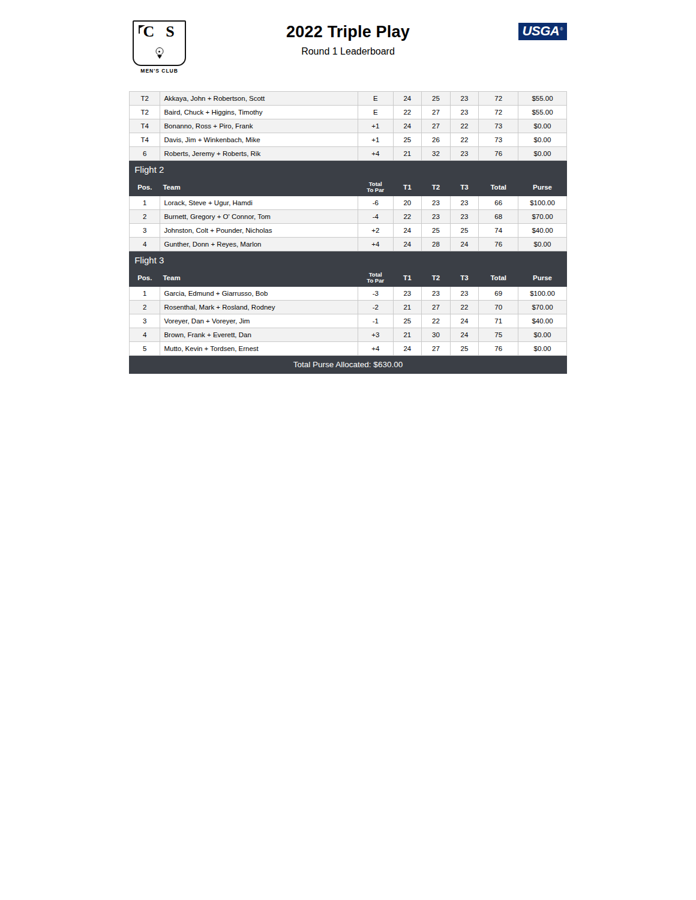C S
MEN'S CLUB
2022 Triple Play
Round 1 Leaderboard
USGA
| T2 | Akkaya, John + Robertson, Scott | E | 24 | 25 | 23 | 72 | $55.00 |
| T2 | Baird, Chuck + Higgins, Timothy | E | 22 | 27 | 23 | 72 | $55.00 |
| T4 | Bonanno, Ross + Piro, Frank | +1 | 24 | 27 | 22 | 73 | $0.00 |
| T4 | Davis, Jim + Winkenbach, Mike | +1 | 25 | 26 | 22 | 73 | $0.00 |
| 6 | Roberts, Jeremy + Roberts, Rik | +4 | 21 | 32 | 23 | 76 | $0.00 |
| Flight 2 |
| Pos. | Team | Total To Par | T1 | T2 | T3 | Total | Purse |
| 1 | Lorack, Steve + Ugur, Hamdi | -6 | 20 | 23 | 23 | 66 | $100.00 |
| 2 | Burnett, Gregory + O' Connor, Tom | -4 | 22 | 23 | 23 | 68 | $70.00 |
| 3 | Johnston, Colt + Pounder, Nicholas | +2 | 24 | 25 | 25 | 74 | $40.00 |
| 4 | Gunther, Donn + Reyes, Marlon | +4 | 24 | 28 | 24 | 76 | $0.00 |
| Flight 3 |
| Pos. | Team | Total To Par | T1 | T2 | T3 | Total | Purse |
| 1 | Garcia, Edmund + Giarrusso, Bob | -3 | 23 | 23 | 23 | 69 | $100.00 |
| 2 | Rosenthal, Mark + Rosland, Rodney | -2 | 21 | 27 | 22 | 70 | $70.00 |
| 3 | Voreyer, Dan + Voreyer, Jim | -1 | 25 | 22 | 24 | 71 | $40.00 |
| 4 | Brown, Frank + Everett, Dan | +3 | 21 | 30 | 24 | 75 | $0.00 |
| 5 | Mutto, Kevin + Tordsen, Ernest | +4 | 24 | 27 | 25 | 76 | $0.00 |
| Total Purse Allocated: $630.00 |